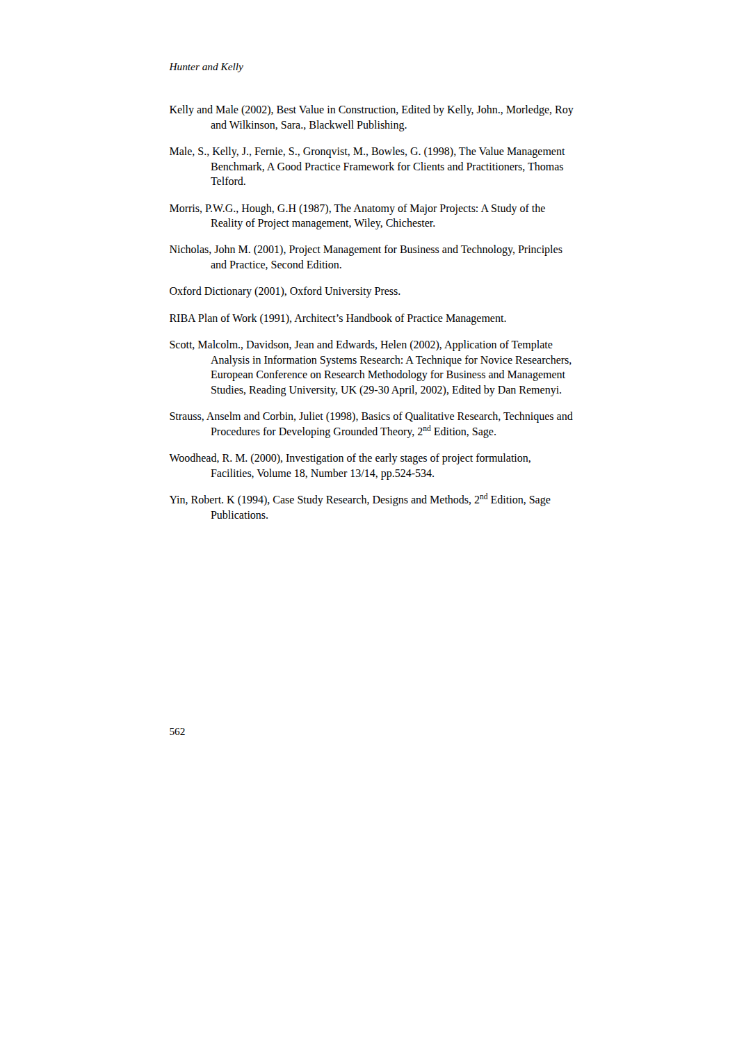Hunter and Kelly
Kelly and Male (2002), Best Value in Construction, Edited by Kelly, John., Morledge, Roy and Wilkinson, Sara., Blackwell Publishing.
Male, S., Kelly, J., Fernie, S., Gronqvist, M., Bowles, G. (1998), The Value Management Benchmark, A Good Practice Framework for Clients and Practitioners, Thomas Telford.
Morris, P.W.G., Hough, G.H (1987), The Anatomy of Major Projects: A Study of the Reality of Project management, Wiley, Chichester.
Nicholas, John M. (2001), Project Management for Business and Technology, Principles and Practice, Second Edition.
Oxford Dictionary (2001), Oxford University Press.
RIBA Plan of Work (1991), Architect’s Handbook of Practice Management.
Scott, Malcolm., Davidson, Jean and Edwards, Helen (2002), Application of Template Analysis in Information Systems Research: A Technique for Novice Researchers, European Conference on Research Methodology for Business and Management Studies, Reading University, UK (29-30 April, 2002), Edited by Dan Remenyi.
Strauss, Anselm and Corbin, Juliet (1998), Basics of Qualitative Research, Techniques and Procedures for Developing Grounded Theory, 2nd Edition, Sage.
Woodhead, R. M. (2000), Investigation of the early stages of project formulation, Facilities, Volume 18, Number 13/14, pp.524-534.
Yin, Robert. K (1994), Case Study Research, Designs and Methods, 2nd Edition, Sage Publications.
562